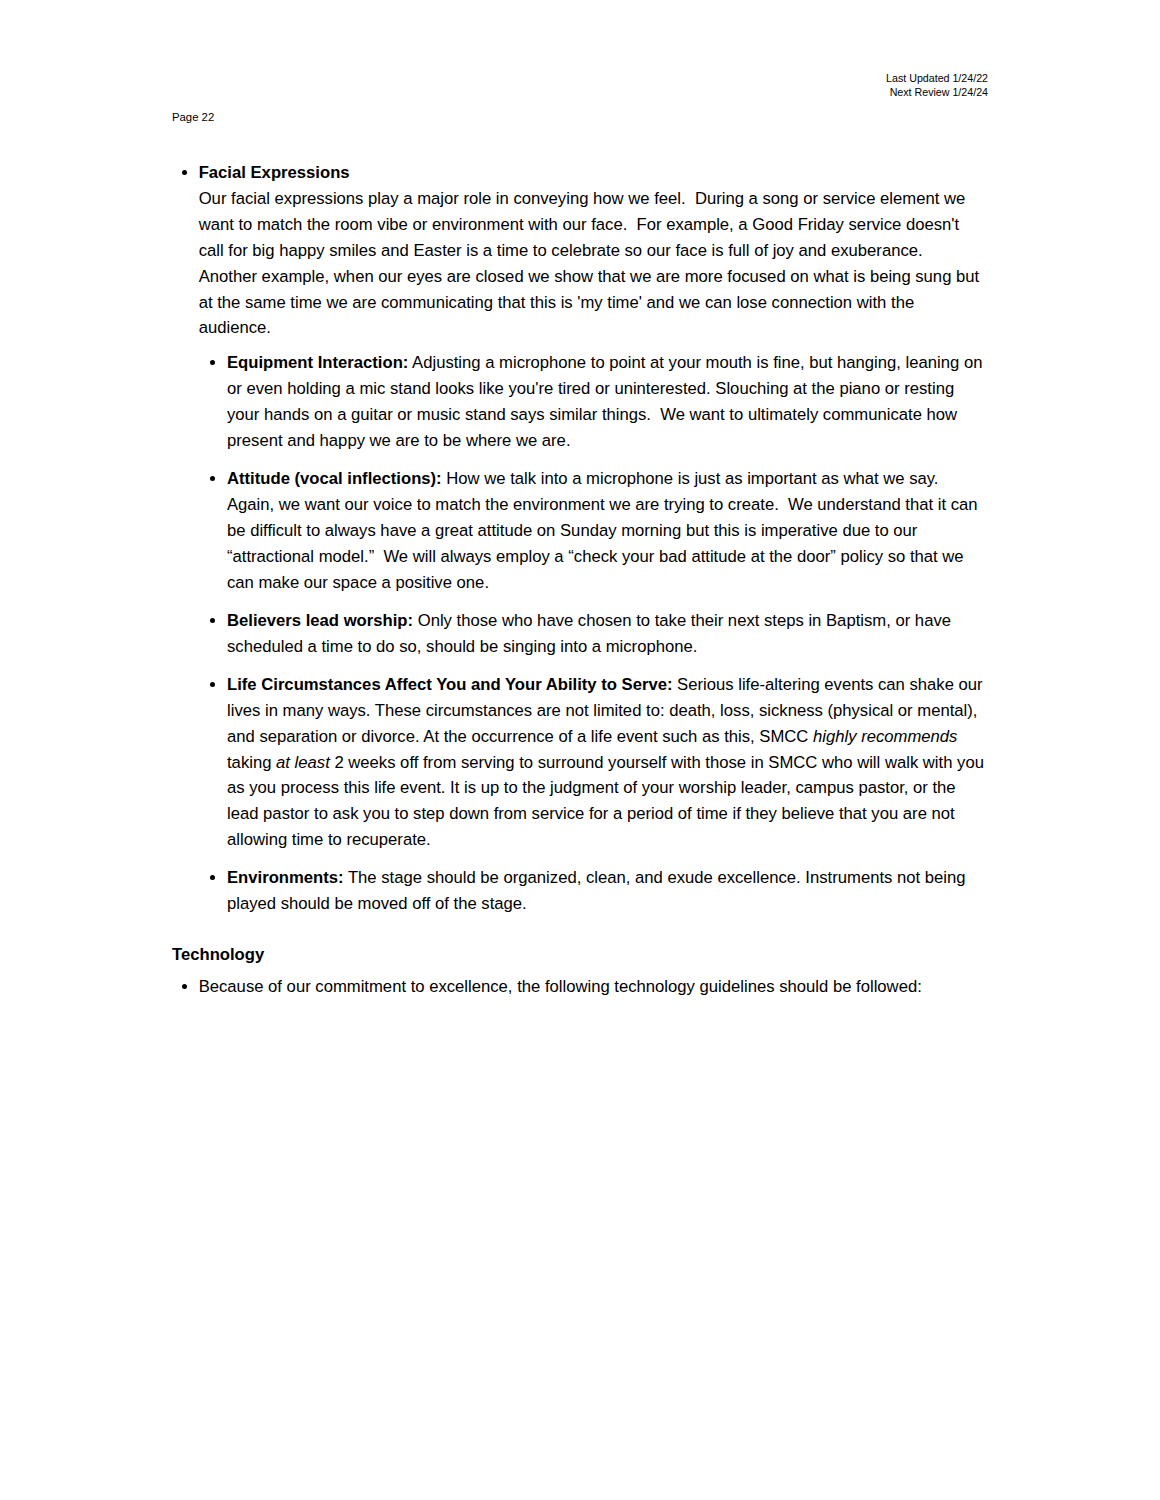Last Updated 1/24/22
Next Review 1/24/24
Page 22
Facial Expressions
Our facial expressions play a major role in conveying how we feel. During a song or service element we want to match the room vibe or environment with our face. For example, a Good Friday service doesn't call for big happy smiles and Easter is a time to celebrate so our face is full of joy and exuberance. Another example, when our eyes are closed we show that we are more focused on what is being sung but at the same time we are communicating that this is 'my time' and we can lose connection with the audience.
Equipment Interaction: Adjusting a microphone to point at your mouth is fine, but hanging, leaning on or even holding a mic stand looks like you're tired or uninterested. Slouching at the piano or resting your hands on a guitar or music stand says similar things. We want to ultimately communicate how present and happy we are to be where we are.
Attitude (vocal inflections): How we talk into a microphone is just as important as what we say. Again, we want our voice to match the environment we are trying to create. We understand that it can be difficult to always have a great attitude on Sunday morning but this is imperative due to our “attractional model.” We will always employ a “check your bad attitude at the door” policy so that we can make our space a positive one.
Believers lead worship: Only those who have chosen to take their next steps in Baptism, or have scheduled a time to do so, should be singing into a microphone.
Life Circumstances Affect You and Your Ability to Serve: Serious life-altering events can shake our lives in many ways. These circumstances are not limited to: death, loss, sickness (physical or mental), and separation or divorce. At the occurrence of a life event such as this, SMCC highly recommends taking at least 2 weeks off from serving to surround yourself with those in SMCC who will walk with you as you process this life event. It is up to the judgment of your worship leader, campus pastor, or the lead pastor to ask you to step down from service for a period of time if they believe that you are not allowing time to recuperate.
Environments: The stage should be organized, clean, and exude excellence. Instruments not being played should be moved off of the stage.
Technology
Because of our commitment to excellence, the following technology guidelines should be followed: